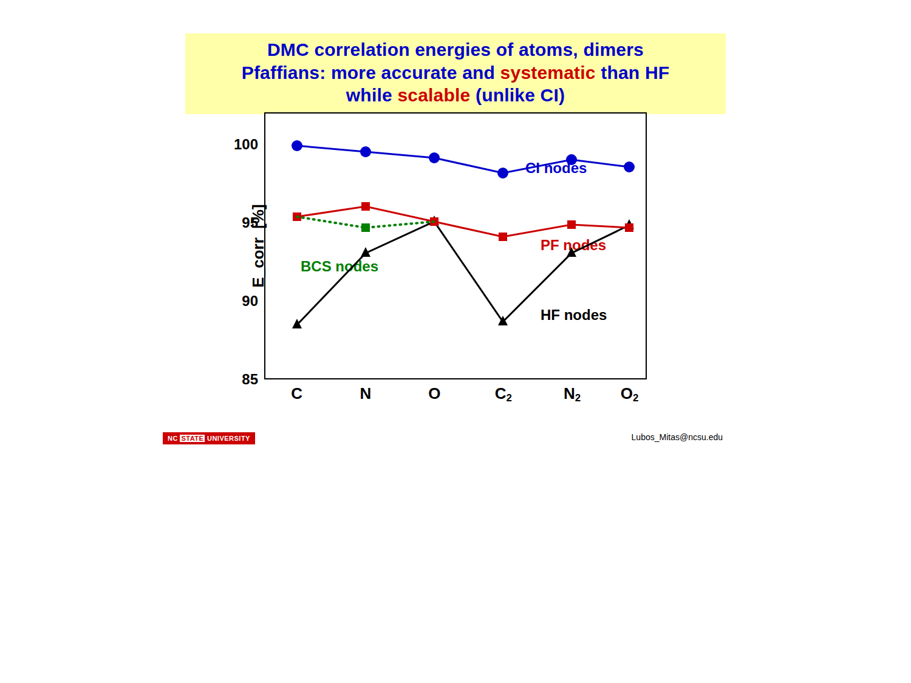DMC correlation energies of atoms, dimers
Pfaffians: more accurate and systematic than HF
while scalable (unlike CI)
E_corr [%]
85
90
95
100
C
N
O
C2
N2
O2
CI nodes
PF nodes
BCS nodes
HF nodes
NC STATE UNIVERSITY
Lubos_Mitas@ncsu.edu